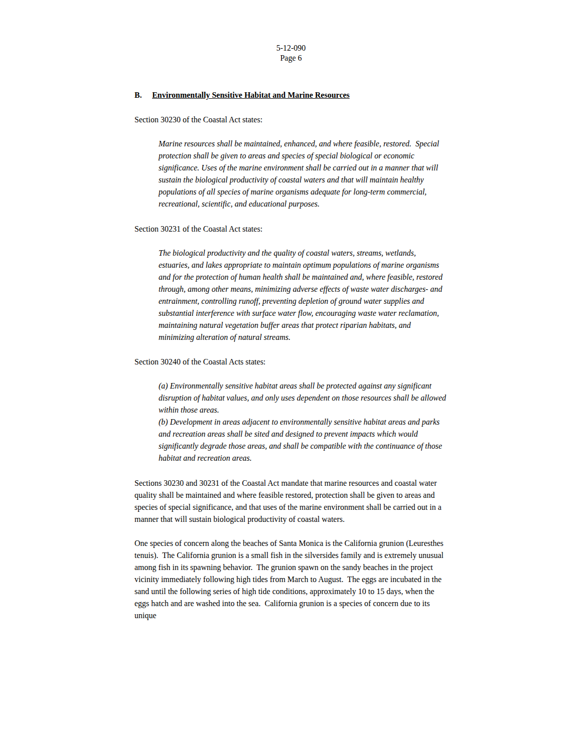5-12-090
Page 6
B. Environmentally Sensitive Habitat and Marine Resources
Section 30230 of the Coastal Act states:
Marine resources shall be maintained, enhanced, and where feasible, restored. Special protection shall be given to areas and species of special biological or economic significance. Uses of the marine environment shall be carried out in a manner that will sustain the biological productivity of coastal waters and that will maintain healthy populations of all species of marine organisms adequate for long-term commercial, recreational, scientific, and educational purposes.
Section 30231 of the Coastal Act states:
The biological productivity and the quality of coastal waters, streams, wetlands, estuaries, and lakes appropriate to maintain optimum populations of marine organisms and for the protection of human health shall be maintained and, where feasible, restored through, among other means, minimizing adverse effects of waste water discharges- and entrainment, controlling runoff, preventing depletion of ground water supplies and substantial interference with surface water flow, encouraging waste water reclamation, maintaining natural vegetation buffer areas that protect riparian habitats, and minimizing alteration of natural streams.
Section 30240 of the Coastal Acts states:
(a) Environmentally sensitive habitat areas shall be protected against any significant disruption of habitat values, and only uses dependent on those resources shall be allowed within those areas.
(b) Development in areas adjacent to environmentally sensitive habitat areas and parks and recreation areas shall be sited and designed to prevent impacts which would significantly degrade those areas, and shall be compatible with the continuance of those habitat and recreation areas.
Sections 30230 and 30231 of the Coastal Act mandate that marine resources and coastal water quality shall be maintained and where feasible restored, protection shall be given to areas and species of special significance, and that uses of the marine environment shall be carried out in a manner that will sustain biological productivity of coastal waters.
One species of concern along the beaches of Santa Monica is the California grunion (Leuresthes tenuis). The California grunion is a small fish in the silversides family and is extremely unusual among fish in its spawning behavior. The grunion spawn on the sandy beaches in the project vicinity immediately following high tides from March to August. The eggs are incubated in the sand until the following series of high tide conditions, approximately 10 to 15 days, when the eggs hatch and are washed into the sea. California grunion is a species of concern due to its unique